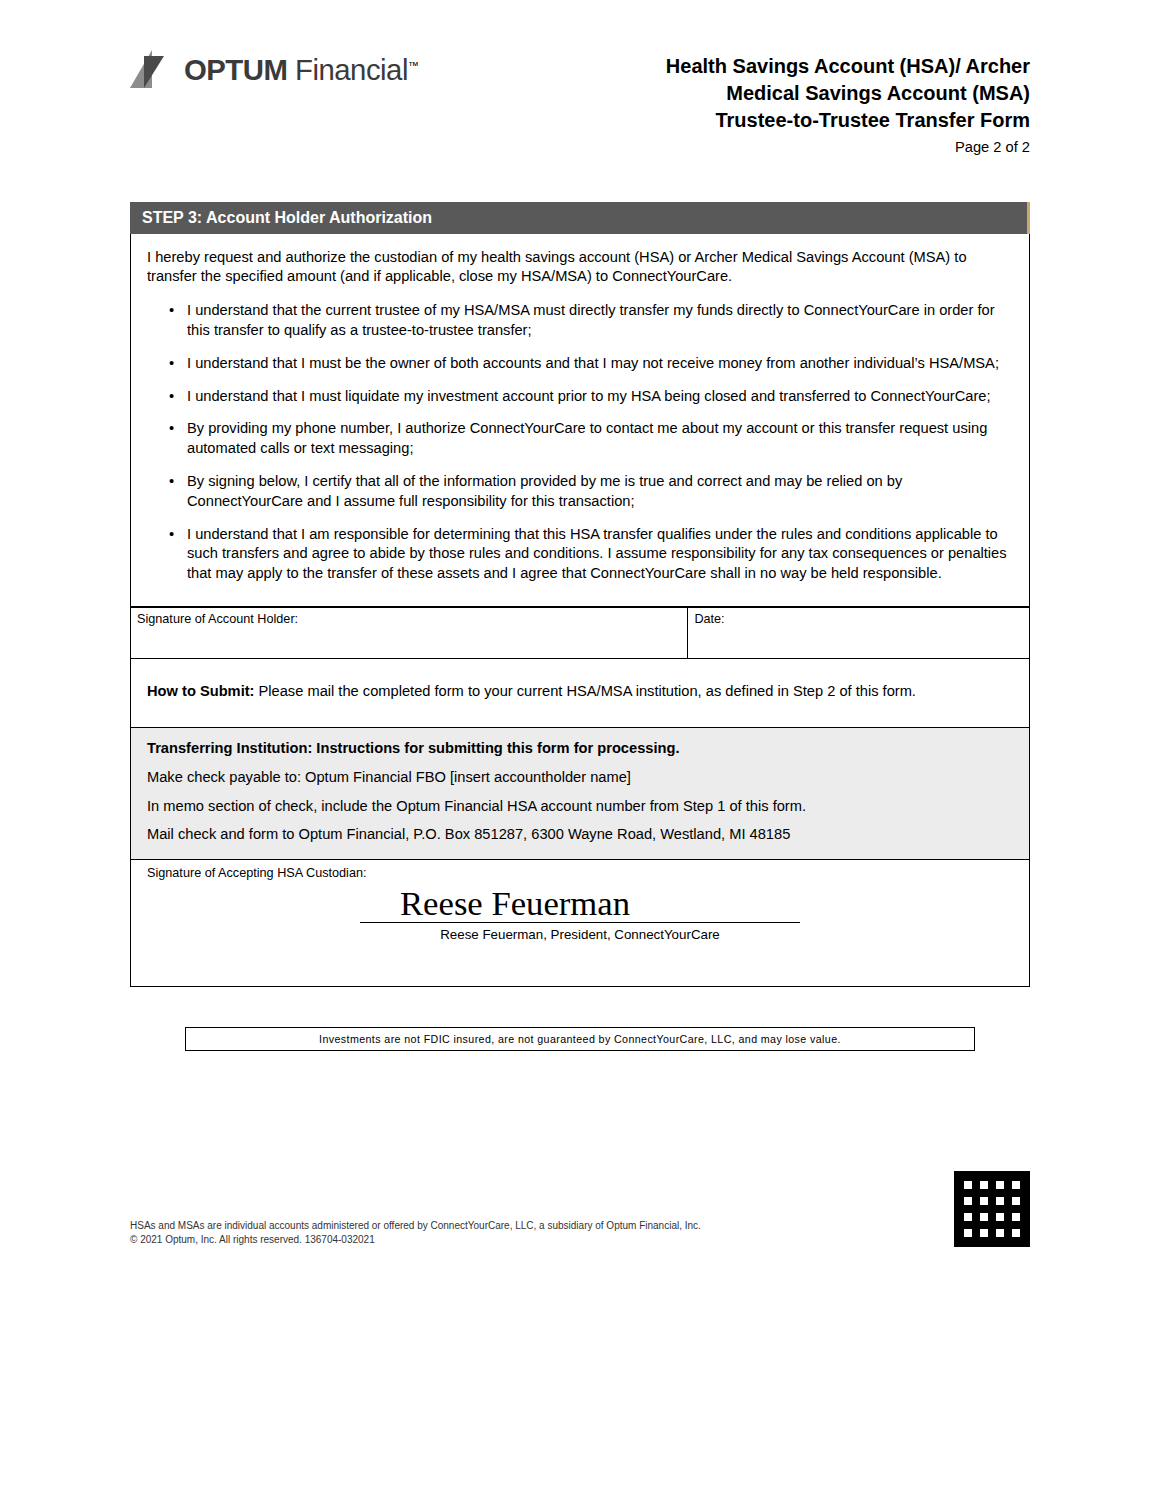OPTUM Financial™
Health Savings Account (HSA)/ Archer
Medical Savings Account (MSA)
Trustee-to-Trustee Transfer Form Page 2 of 2
STEP 3: Account Holder Authorization
I hereby request and authorize the custodian of my health savings account (HSA) or Archer Medical Savings Account (MSA) to transfer the specified amount (and if applicable, close my HSA/MSA) to ConnectYourCare.
I understand that the current trustee of my HSA/MSA must directly transfer my funds directly to ConnectYourCare in order for this transfer to qualify as a trustee-to-trustee transfer;
I understand that I must be the owner of both accounts and that I may not receive money from another individual’s HSA/MSA;
I understand that I must liquidate my investment account prior to my HSA being closed and transferred to ConnectYourCare;
By providing my phone number, I authorize ConnectYourCare to contact me about my account or this transfer request using automated calls or text messaging;
By signing below, I certify that all of the information provided by me is true and correct and may be relied on by ConnectYourCare and I assume full responsibility for this transaction;
I understand that I am responsible for determining that this HSA transfer qualifies under the rules and conditions applicable to such transfers and agree to abide by those rules and conditions. I assume responsibility for any tax consequences or penalties that may apply to the transfer of these assets and I agree that ConnectYourCare shall in no way be held responsible.
| Signature of Account Holder: | Date: |
How to Submit: Please mail the completed form to your current HSA/MSA institution, as defined in Step 2 of this form.
Transferring Institution: Instructions for submitting this form for processing.
Make check payable to: Optum Financial FBO [insert accountholder name]
In memo section of check, include the Optum Financial HSA account number from Step 1 of this form.
Mail check and form to Optum Financial, P.O. Box 851287, 6300 Wayne Road, Westland, MI 48185
Signature of Accepting HSA Custodian:
Reese Feuerman
Reese Feuerman, President, ConnectYourCare
Investments are not FDIC insured, are not guaranteed by ConnectYourCare, LLC, and may lose value.
HSAs and MSAs are individual accounts administered or offered by ConnectYourCare, LLC, a subsidiary of Optum Financial, Inc.
© 2021 Optum, Inc. All rights reserved. 136704-032021